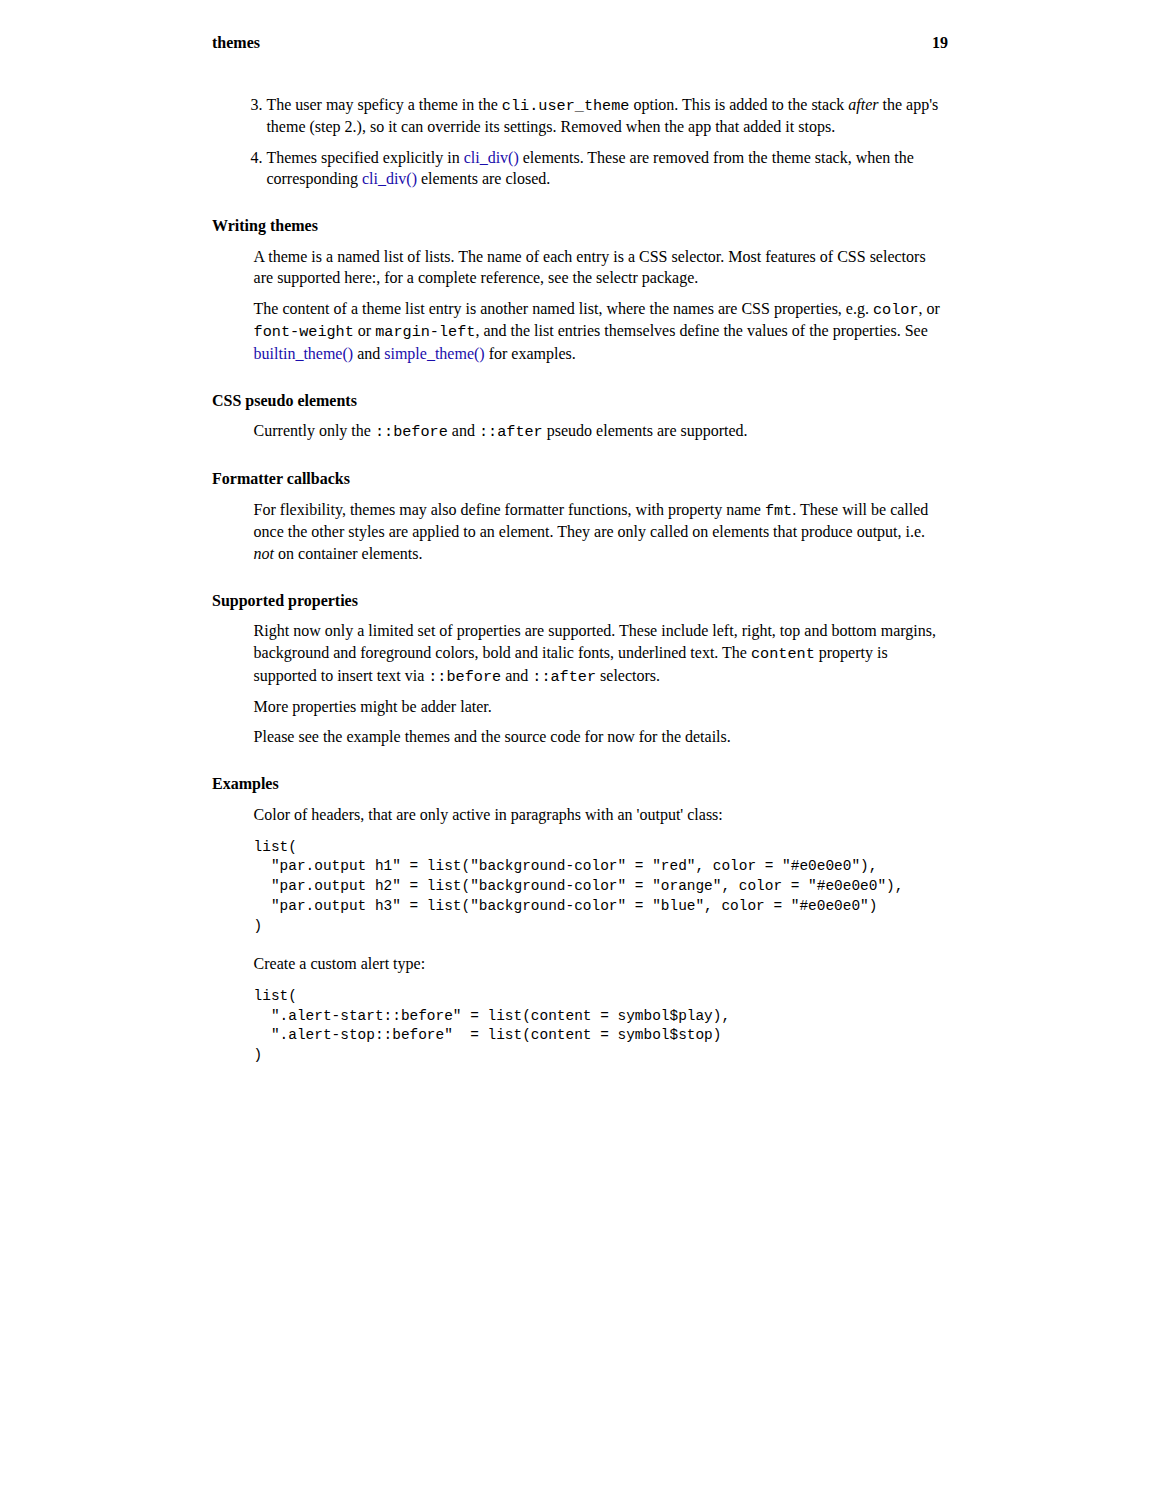themes 19
The user may speficy a theme in the cli.user_theme option. This is added to the stack after the app's theme (step 2.), so it can override its settings. Removed when the app that added it stops.
Themes specified explicitly in cli_div() elements. These are removed from the theme stack, when the corresponding cli_div() elements are closed.
Writing themes
A theme is a named list of lists. The name of each entry is a CSS selector. Most features of CSS selectors are supported here:, for a complete reference, see the selectr package.
The content of a theme list entry is another named list, where the names are CSS properties, e.g. color, or font-weight or margin-left, and the list entries themselves define the values of the properties. See builtin_theme() and simple_theme() for examples.
CSS pseudo elements
Currently only the ::before and ::after pseudo elements are supported.
Formatter callbacks
For flexibility, themes may also define formatter functions, with property name fmt. These will be called once the other styles are applied to an element. They are only called on elements that produce output, i.e. not on container elements.
Supported properties
Right now only a limited set of properties are supported. These include left, right, top and bottom margins, background and foreground colors, bold and italic fonts, underlined text. The content property is supported to insert text via ::before and ::after selectors.
More properties might be adder later.
Please see the example themes and the source code for now for the details.
Examples
Color of headers, that are only active in paragraphs with an 'output' class:
list(
  "par.output h1" = list("background-color" = "red", color = "#e0e0e0"),
  "par.output h2" = list("background-color" = "orange", color = "#e0e0e0"),
  "par.output h3" = list("background-color" = "blue", color = "#e0e0e0")
)
Create a custom alert type:
list(
  ".alert-start::before" = list(content = symbol$play),
  ".alert-stop::before"  = list(content = symbol$stop)
)